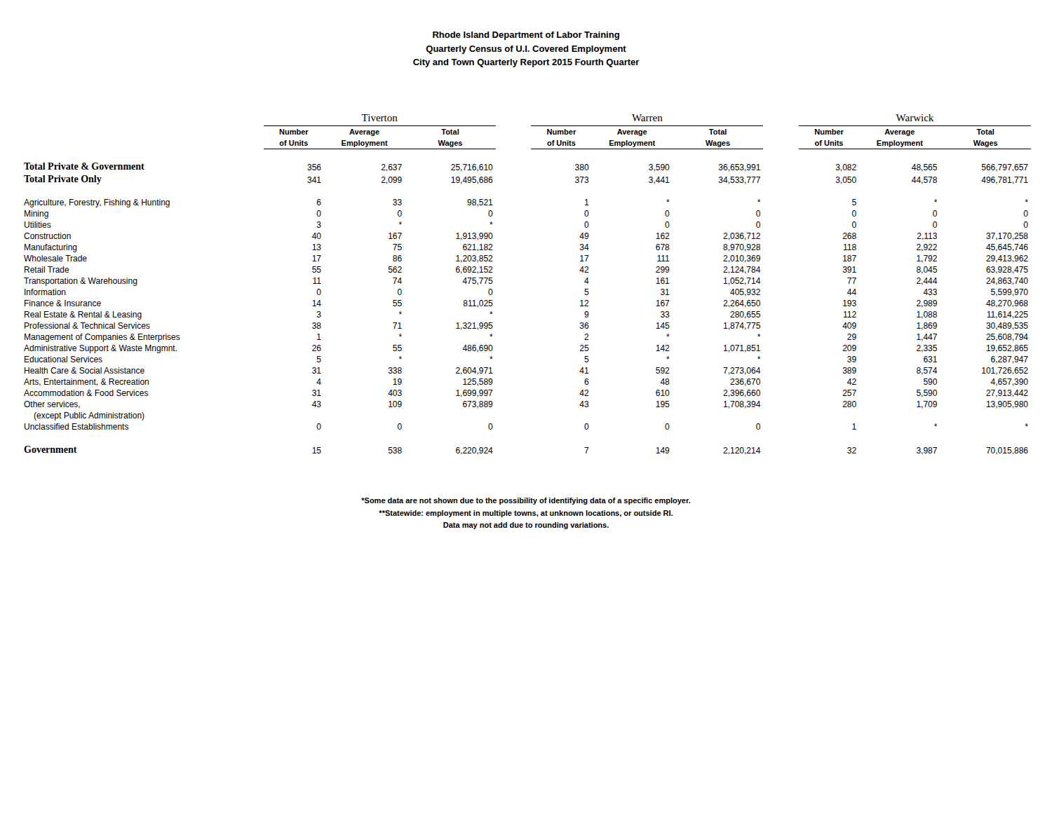Rhode Island Department of Labor Training
Quarterly Census of U.I. Covered Employment
City and Town Quarterly Report 2015 Fourth Quarter
| | Tiverton | | Warren | | Warwick |
| | Number | Average | Total | | Number | Average | Total | | Number | Average | Total |
| | of Units | Employment | Wages | | of Units | Employment | Wages | | of Units | Employment | Wages |
| Total Private & Government | 356 | 2,637 | 25,716,610 | | 380 | 3,590 | 36,653,991 | | 3,082 | 48,565 | 566,797,657 |
| Total Private Only | 341 | 2,099 | 19,495,686 | | 373 | 3,441 | 34,533,777 | | 3,050 | 44,578 | 496,781,771 |
| Agriculture, Forestry, Fishing & Hunting | 6 | 33 | 98,521 | | 1 | * | * | | 5 | * | * |
| Mining | 0 | 0 | 0 | | 0 | 0 | 0 | | 0 | 0 | 0 |
| Utilities | 3 | * | * | | 0 | 0 | 0 | | 0 | 0 | 0 |
| Construction | 40 | 167 | 1,913,990 | | 49 | 162 | 2,036,712 | | 268 | 2,113 | 37,170,258 |
| Manufacturing | 13 | 75 | 621,182 | | 34 | 678 | 8,970,928 | | 118 | 2,922 | 45,645,746 |
| Wholesale Trade | 17 | 86 | 1,203,852 | | 17 | 111 | 2,010,369 | | 187 | 1,792 | 29,413,962 |
| Retail Trade | 55 | 562 | 6,692,152 | | 42 | 299 | 2,124,784 | | 391 | 8,045 | 63,928,475 |
| Transportation & Warehousing | 11 | 74 | 475,775 | | 4 | 161 | 1,052,714 | | 77 | 2,444 | 24,863,740 |
| Information | 0 | 0 | 0 | | 5 | 31 | 405,932 | | 44 | 433 | 5,599,970 |
| Finance & Insurance | 14 | 55 | 811,025 | | 12 | 167 | 2,264,650 | | 193 | 2,989 | 48,270,968 |
| Real Estate & Rental & Leasing | 3 | * | * | | 9 | 33 | 280,655 | | 112 | 1,088 | 11,614,225 |
| Professional & Technical Services | 38 | 71 | 1,321,995 | | 36 | 145 | 1,874,775 | | 409 | 1,869 | 30,489,535 |
| Management of Companies & Enterprises | 1 | * | * | | 2 | * | * | | 29 | 1,447 | 25,608,794 |
| Administrative Support & Waste Mngmnt. | 26 | 55 | 486,690 | | 25 | 142 | 1,071,851 | | 209 | 2,335 | 19,652,865 |
| Educational Services | 5 | * | * | | 5 | * | * | | 39 | 631 | 6,287,947 |
| Health Care & Social Assistance | 31 | 338 | 2,604,971 | | 41 | 592 | 7,273,064 | | 389 | 8,574 | 101,726,652 |
| Arts, Entertainment, & Recreation | 4 | 19 | 125,589 | | 6 | 48 | 236,670 | | 42 | 590 | 4,657,390 |
| Accommodation & Food Services | 31 | 403 | 1,699,997 | | 42 | 610 | 2,396,660 | | 257 | 5,590 | 27,913,442 |
| Other services, | 43 | 109 | 673,889 | | 43 | 195 | 1,708,394 | | 280 | 1,709 | 13,905,980 |
| (except Public Administration) | | | | | | | | | | | |
| Unclassified Establishments | 0 | 0 | 0 | | 0 | 0 | 0 | | 1 | * | * |
| Government | 15 | 538 | 6,220,924 | | 7 | 149 | 2,120,214 | | 32 | 3,987 | 70,015,886 |
*Some data are not shown due to the possibility of identifying data of a specific employer.
**Statewide: employment in multiple towns, at unknown locations, or outside RI.
Data may not add due to rounding variations.